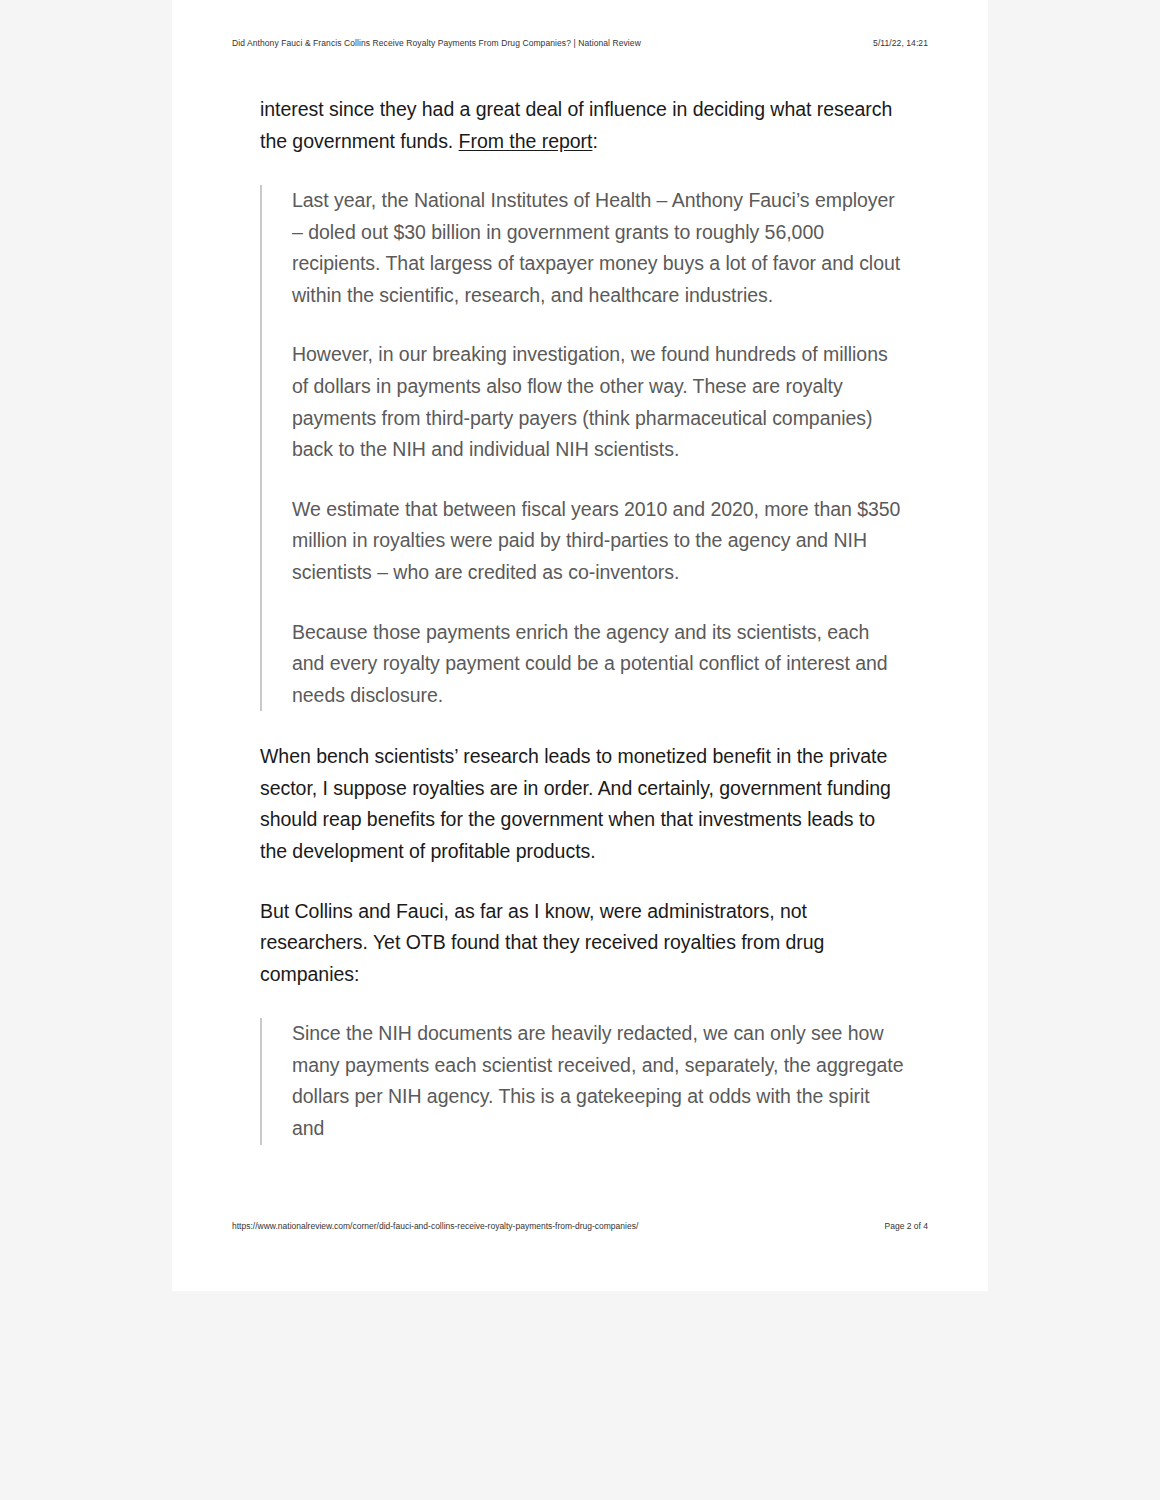Did Anthony Fauci & Francis Collins Receive Royalty Payments From Drug Companies? | National Review
5/11/22, 14:21
interest since they had a great deal of influence in deciding what research the government funds. From the report:
Last year, the National Institutes of Health – Anthony Fauci’s employer – doled out $30 billion in government grants to roughly 56,000 recipients. That largess of taxpayer money buys a lot of favor and clout within the scientific, research, and healthcare industries.
However, in our breaking investigation, we found hundreds of millions of dollars in payments also flow the other way. These are royalty payments from third-party payers (think pharmaceutical companies) back to the NIH and individual NIH scientists.
We estimate that between fiscal years 2010 and 2020, more than $350 million in royalties were paid by third-parties to the agency and NIH scientists – who are credited as co-inventors.
Because those payments enrich the agency and its scientists, each and every royalty payment could be a potential conflict of interest and needs disclosure.
When bench scientists’ research leads to monetized benefit in the private sector, I suppose royalties are in order. And certainly, government funding should reap benefits for the government when that investments leads to the development of profitable products.
But Collins and Fauci, as far as I know, were administrators, not researchers. Yet OTB found that they received royalties from drug companies:
Since the NIH documents are heavily redacted, we can only see how many payments each scientist received, and, separately, the aggregate dollars per NIH agency. This is a gatekeeping at odds with the spirit and
https://www.nationalreview.com/corner/did-fauci-and-collins-receive-royalty-payments-from-drug-companies/
Page 2 of 4